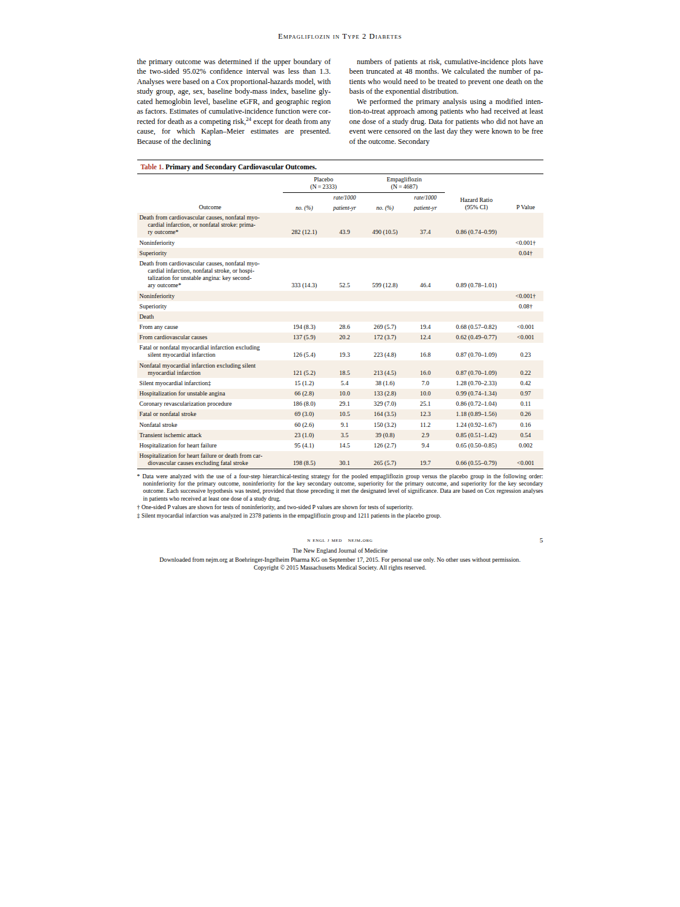Empagliflozin in Type 2 Diabetes
the primary outcome was determined if the upper boundary of the two-sided 95.02% confidence interval was less than 1.3. Analyses were based on a Cox proportional-hazards model, with study group, age, sex, baseline body-mass index, baseline glycated hemoglobin level, baseline eGFR, and geographic region as factors. Estimates of cumulative-incidence function were corrected for death as a competing risk,24 except for death from any cause, for which Kaplan–Meier estimates are presented. Because of the declining
numbers of patients at risk, cumulative-incidence plots have been truncated at 48 months. We calculated the number of patients who would need to be treated to prevent one death on the basis of the exponential distribution.
We performed the primary analysis using a modified intention-to-treat approach among patients who had received at least one dose of a study drug. Data for patients who did not have an event were censored on the last day they were known to be free of the outcome. Secondary
Table 1. Primary and Secondary Cardiovascular Outcomes.
| Outcome | Placebo (N = 2333) | Empagliflozin (N = 4687) | Hazard Ratio (95% CI) | P Value |
| --- | --- | --- | --- | --- |
| | rate/1000 | | rate/1000 |
| no. (%) | patient-yr | no. (%) | patient-yr |
| Death from cardiovascular causes, nonfatal myo- cardial infarction, or nonfatal stroke: prima- ry outcome* | 282 (12.1) | 43.9 | 490 (10.5) | 37.4 | 0.86 (0.74–0.99) | |
| Noninferiority | | | | | | <0.001† |
| Superiority | | | | | | 0.04† |
| Death from cardiovascular causes, nonfatal myo- cardial infarction, nonfatal stroke, or hospi- talization for unstable angina: key second- ary outcome* | 333 (14.3) | 52.5 | 599 (12.8) | 46.4 | 0.89 (0.78–1.01) | |
| Noninferiority | | | | | | <0.001† |
| Superiority | | | | | | 0.08† |
| Death | | | | | | |
| From any cause | 194 (8.3) | 28.6 | 269 (5.7) | 19.4 | 0.68 (0.57–0.82) | <0.001 |
| From cardiovascular causes | 137 (5.9) | 20.2 | 172 (3.7) | 12.4 | 0.62 (0.49–0.77) | <0.001 |
| Fatal or nonfatal myocardial infarction excluding silent myocardial infarction | 126 (5.4) | 19.3 | 223 (4.8) | 16.8 | 0.87 (0.70–1.09) | 0.23 |
| Nonfatal myocardial infarction excluding silent myocardial infarction | 121 (5.2) | 18.5 | 213 (4.5) | 16.0 | 0.87 (0.70–1.09) | 0.22 |
| Silent myocardial infarction‡ | 15 (1.2) | 5.4 | 38 (1.6) | 7.0 | 1.28 (0.70–2.33) | 0.42 |
| Hospitalization for unstable angina | 66 (2.8) | 10.0 | 133 (2.8) | 10.0 | 0.99 (0.74–1.34) | 0.97 |
| Coronary revascularization procedure | 186 (8.0) | 29.1 | 329 (7.0) | 25.1 | 0.86 (0.72–1.04) | 0.11 |
| Fatal or nonfatal stroke | 69 (3.0) | 10.5 | 164 (3.5) | 12.3 | 1.18 (0.89–1.56) | 0.26 |
| Nonfatal stroke | 60 (2.6) | 9.1 | 150 (3.2) | 11.2 | 1.24 (0.92–1.67) | 0.16 |
| Transient ischemic attack | 23 (1.0) | 3.5 | 39 (0.8) | 2.9 | 0.85 (0.51–1.42) | 0.54 |
| Hospitalization for heart failure | 95 (4.1) | 14.5 | 126 (2.7) | 9.4 | 0.65 (0.50–0.85) | 0.002 |
| Hospitalization for heart failure or death from car- diovascular causes excluding fatal stroke | 198 (8.5) | 30.1 | 265 (5.7) | 19.7 | 0.66 (0.55–0.79) | <0.001 |
* Data were analyzed with the use of a four-step hierarchical-testing strategy for the pooled empagliflozin group versus the placebo group in the following order: noninferiority for the primary outcome, noninferiority for the key secondary outcome, superiority for the primary outcome, and superiority for the key secondary outcome. Each successive hypothesis was tested, provided that those preceding it met the designated level of significance. Data are based on Cox regression analyses in patients who received at least one dose of a study drug.
† One-sided P values are shown for tests of noninferiority, and two-sided P values are shown for tests of superiority.
‡ Silent myocardial infarction was analyzed in 2378 patients in the empagliflozin group and 1211 patients in the placebo group.
5
n engl j med nejm.org
The New England Journal of Medicine
Downloaded from nejm.org at Boehringer-Ingelheim Pharma KG on September 17, 2015. For personal use only. No other uses without permission.
Copyright © 2015 Massachusetts Medical Society. All rights reserved.